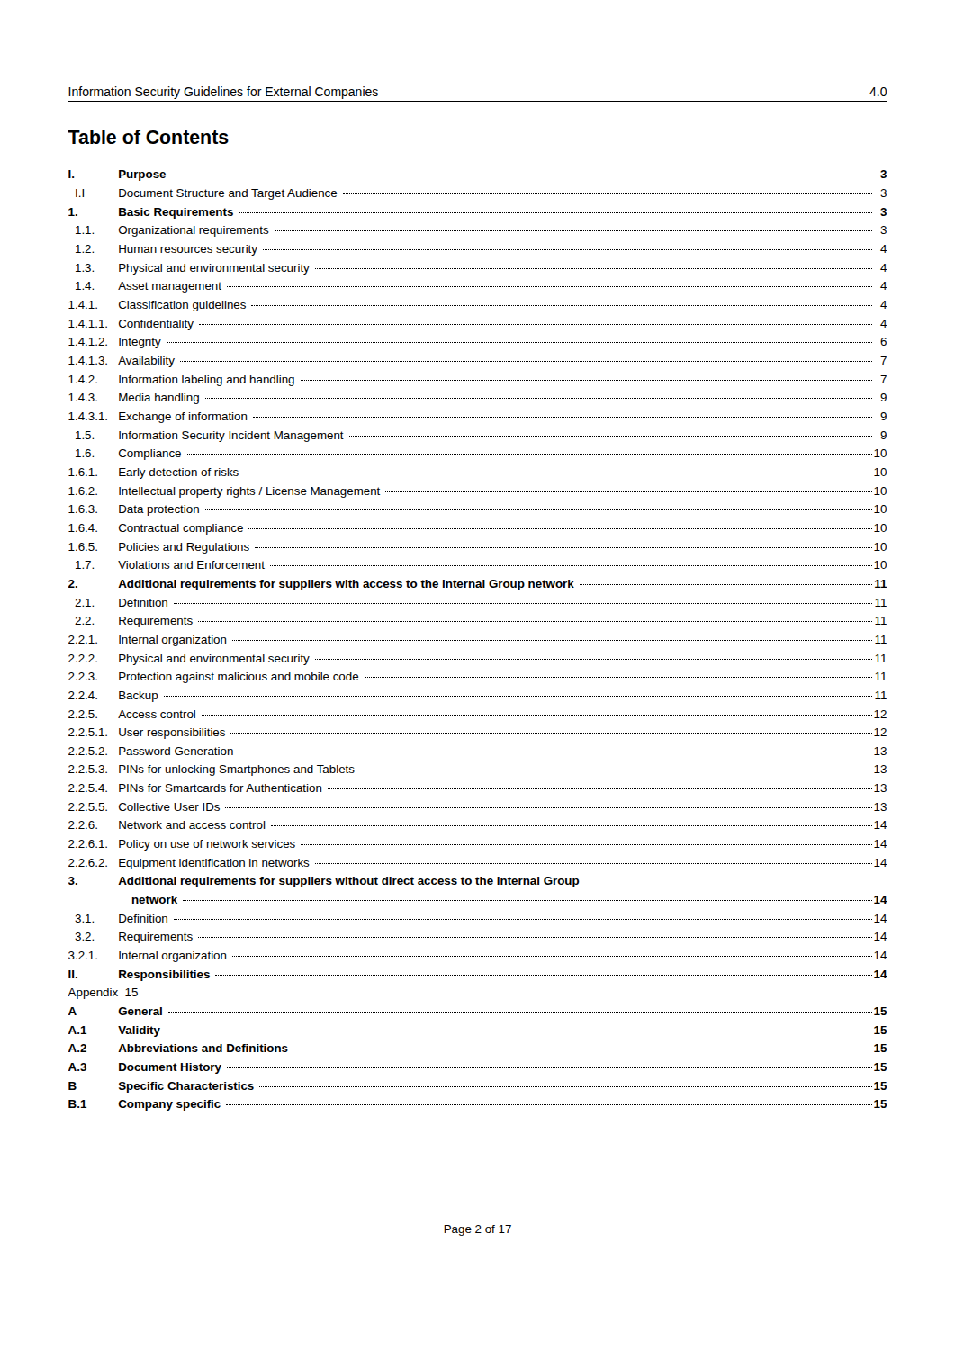Information Security Guidelines for External Companies 4.0
Table of Contents
| I. | Purpose | 3 |
| I.I | Document Structure and Target Audience | 3 |
| 1. | Basic Requirements | 3 |
| 1.1. | Organizational requirements | 3 |
| 1.2. | Human resources security | 4 |
| 1.3. | Physical and environmental security | 4 |
| 1.4. | Asset management | 4 |
| 1.4.1. | Classification guidelines | 4 |
| 1.4.1.1. | Confidentiality | 4 |
| 1.4.1.2. | Integrity | 6 |
| 1.4.1.3. | Availability | 7 |
| 1.4.2. | Information labeling and handling | 7 |
| 1.4.3. | Media handling | 9 |
| 1.4.3.1. | Exchange of information | 9 |
| 1.5. | Information Security Incident Management | 9 |
| 1.6. | Compliance | 10 |
| 1.6.1. | Early detection of risks | 10 |
| 1.6.2. | Intellectual property rights / License Management | 10 |
| 1.6.3. | Data protection | 10 |
| 1.6.4. | Contractual compliance | 10 |
| 1.6.5. | Policies and Regulations | 10 |
| 1.7. | Violations and Enforcement | 10 |
| 2. | Additional requirements for suppliers with access to the internal Group network | 11 |
| 2.1. | Definition | 11 |
| 2.2. | Requirements | 11 |
| 2.2.1. | Internal organization | 11 |
| 2.2.2. | Physical and environmental security | 11 |
| 2.2.3. | Protection against malicious and mobile code | 11 |
| 2.2.4. | Backup | 11 |
| 2.2.5. | Access control | 12 |
| 2.2.5.1. | User responsibilities | 12 |
| 2.2.5.2. | Password Generation | 13 |
| 2.2.5.3. | PINs for unlocking Smartphones and Tablets | 13 |
| 2.2.5.4. | PINs for Smartcards for Authentication | 13 |
| 2.2.5.5. | Collective User IDs | 13 |
| 2.2.6. | Network and access control | 14 |
| 2.2.6.1. | Policy on use of network services | 14 |
| 2.2.6.2. | Equipment identification in networks | 14 |
| 3. | Additional requirements for suppliers without direct access to the internal Group | |
| | network | 14 |
| 3.1. | Definition | 14 |
| 3.2. | Requirements | 14 |
| 3.2.1. | Internal organization | 14 |
| II. | Responsibilities | 14 |
| Appendix | 15 | |
| A | General | 15 |
| A.1 | Validity | 15 |
| A.2 | Abbreviations and Definitions | 15 |
| A.3 | Document History | 15 |
| B | Specific Characteristics | 15 |
| B.1 | Company specific | 15 |
Page 2 of 17